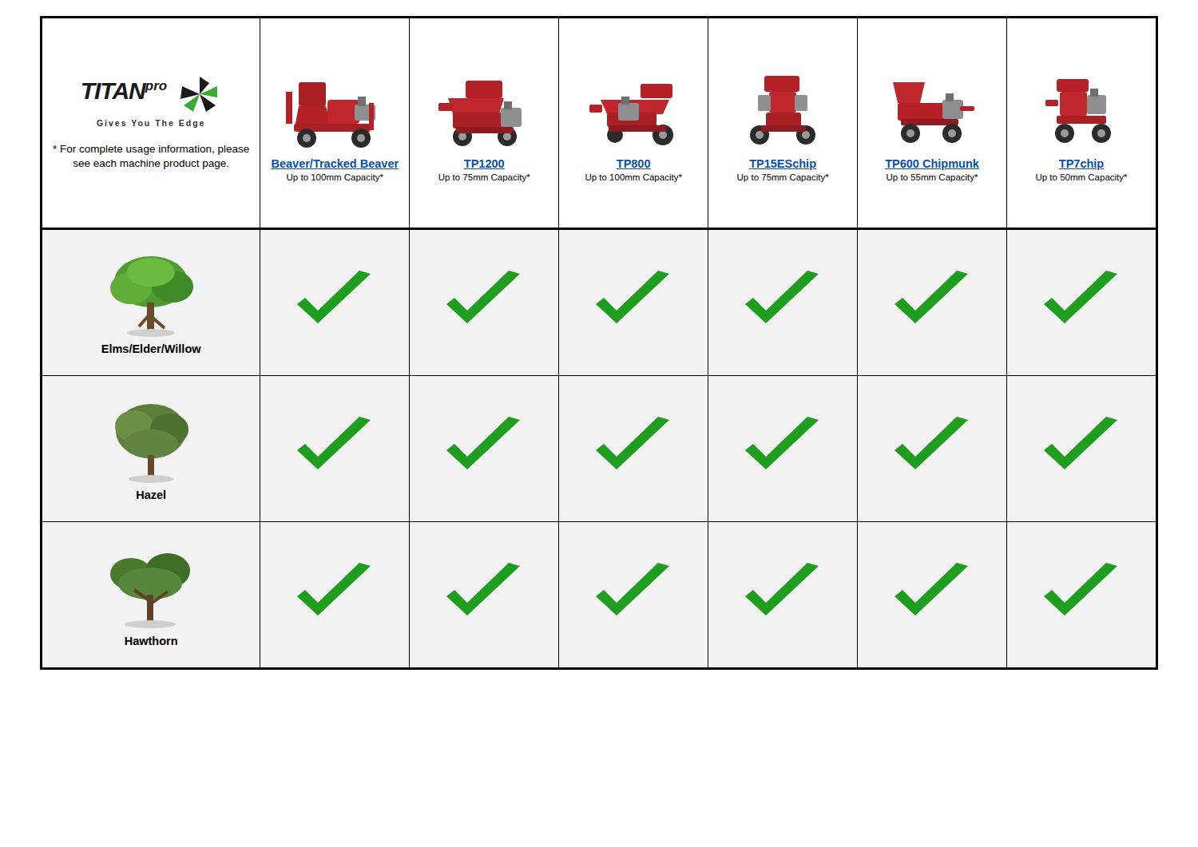| TITAN pro Gives You The Edge * For complete usage information, please see each machine product page. | Beaver / Tracked Beaver Up to 100mm Capacity* | TP1200 Up to 75mm Capacity* | TP800 Up to 100mm Capacity* | TP15ESchip Up to 75mm Capacity* | TP600 Chipmunk Up to 55mm Capacity* | TP7chip Up to 50mm Capacity* |
| Elms/Elder/Willow | | | | | | |
| Hazel | | | | | | |
| Hawthorn | | | | | | |